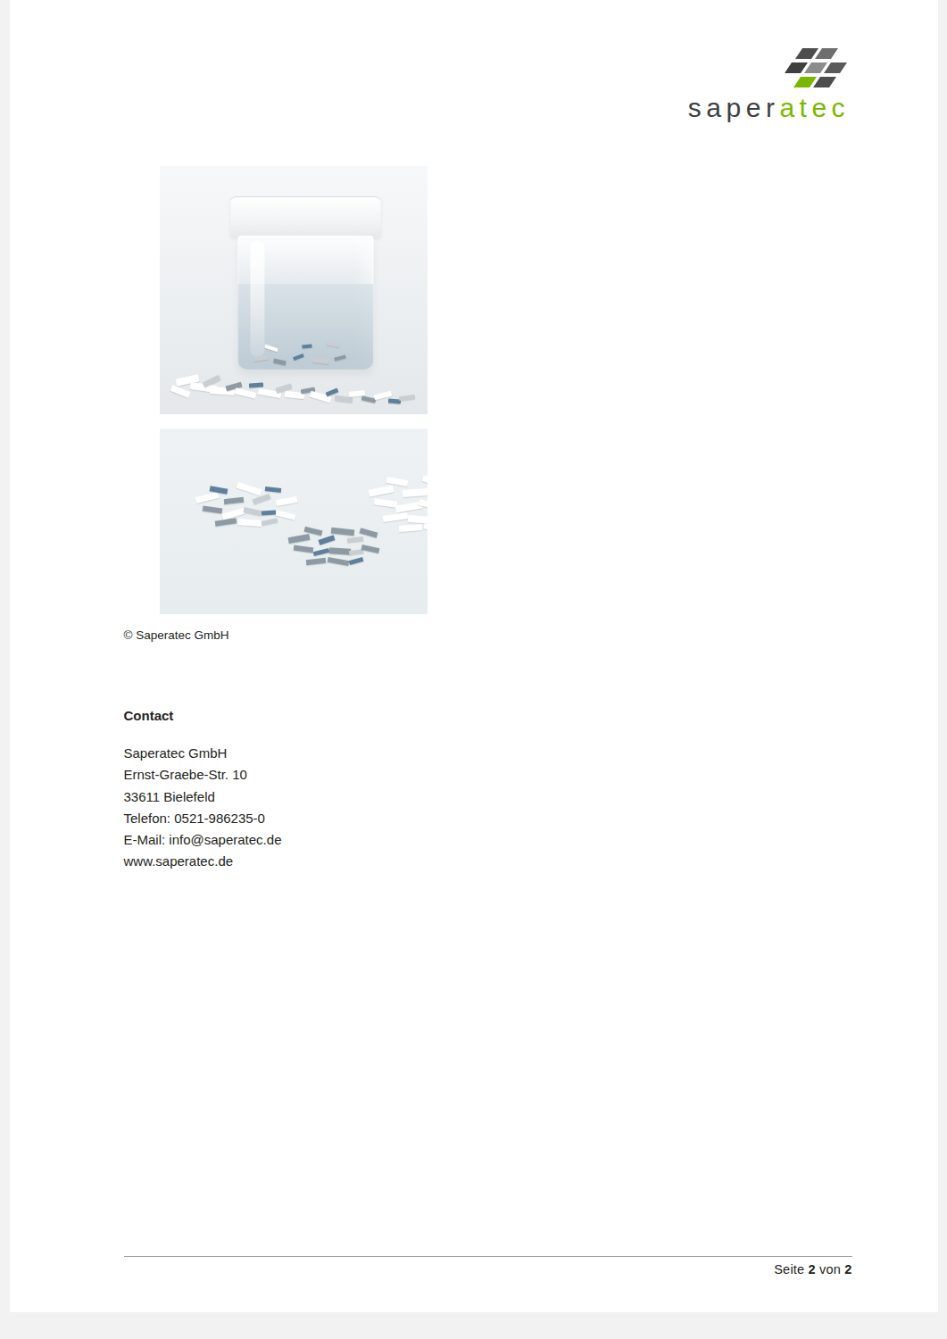saperatec
© Saperatec GmbH
Contact
Saperatec GmbH
Ernst-Graebe-Str. 10
33611 Bielefeld
Telefon: 0521-986235-0
E-Mail: info@saperatec.de
www.saperatec.de
Seite 2 von 2